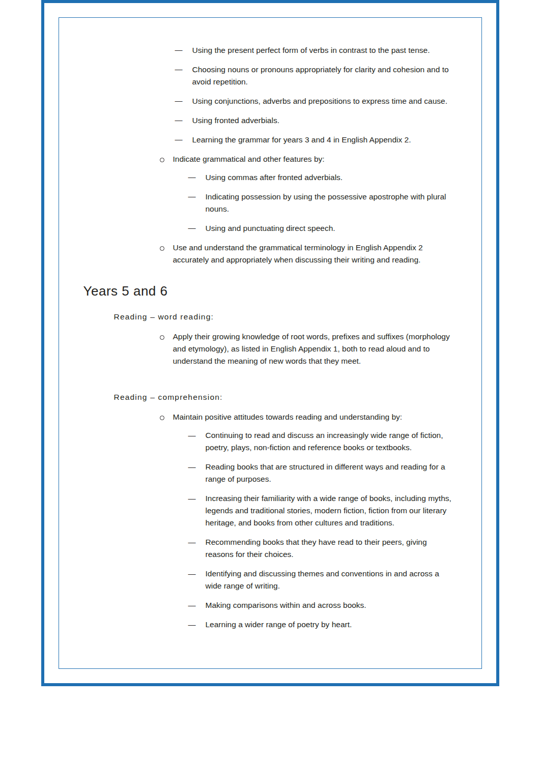Using the present perfect form of verbs in contrast to the past tense.
Choosing nouns or pronouns appropriately for clarity and cohesion and to avoid repetition.
Using conjunctions, adverbs and prepositions to express time and cause.
Using fronted adverbials.
Learning the grammar for years 3 and 4 in English Appendix 2.
Indicate grammatical and other features by:
Using commas after fronted adverbials.
Indicating possession by using the possessive apostrophe with plural nouns.
Using and punctuating direct speech.
Use and understand the grammatical terminology in English Appendix 2 accurately and appropriately when discussing their writing and reading.
Years 5 and 6
Reading – word reading:
Apply their growing knowledge of root words, prefixes and suffixes (morphology and etymology), as listed in English Appendix 1, both to read aloud and to understand the meaning of new words that they meet.
Reading – comprehension:
Maintain positive attitudes towards reading and understanding by:
Continuing to read and discuss an increasingly wide range of fiction, poetry, plays, non-fiction and reference books or textbooks.
Reading books that are structured in different ways and reading for a range of purposes.
Increasing their familiarity with a wide range of books, including myths, legends and traditional stories, modern fiction, fiction from our literary heritage, and books from other cultures and traditions.
Recommending books that they have read to their peers, giving reasons for their choices.
Identifying and discussing themes and conventions in and across a wide range of writing.
Making comparisons within and across books.
Learning a wider range of poetry by heart.